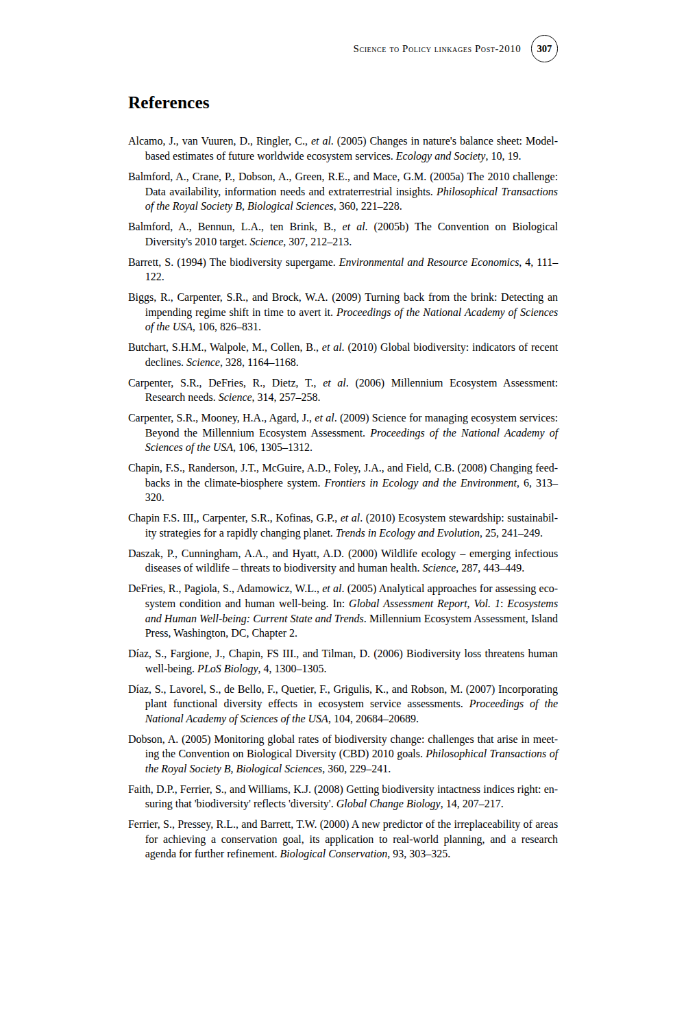Science to Policy linkages Post-2010 307
References
Alcamo, J., van Vuuren, D., Ringler, C., et al. (2005) Changes in nature's balance sheet: Model-based estimates of future worldwide ecosystem services. Ecology and Society, 10, 19.
Balmford, A., Crane, P., Dobson, A., Green, R.E., and Mace, G.M. (2005a) The 2010 challenge: Data availability, information needs and extraterrestrial insights. Philosophical Transactions of the Royal Society B, Biological Sciences, 360, 221–228.
Balmford, A., Bennun, L.A., ten Brink, B., et al. (2005b) The Convention on Biological Diversity's 2010 target. Science, 307, 212–213.
Barrett, S. (1994) The biodiversity supergame. Environmental and Resource Economics, 4, 111–122.
Biggs, R., Carpenter, S.R., and Brock, W.A. (2009) Turning back from the brink: Detecting an impending regime shift in time to avert it. Proceedings of the National Academy of Sciences of the USA, 106, 826–831.
Butchart, S.H.M., Walpole, M., Collen, B., et al. (2010) Global biodiversity: indicators of recent declines. Science, 328, 1164–1168.
Carpenter, S.R., DeFries, R., Dietz, T., et al. (2006) Millennium Ecosystem Assessment: Research needs. Science, 314, 257–258.
Carpenter, S.R., Mooney, H.A., Agard, J., et al. (2009) Science for managing ecosystem services: Beyond the Millennium Ecosystem Assessment. Proceedings of the National Academy of Sciences of the USA, 106, 1305–1312.
Chapin, F.S., Randerson, J.T., McGuire, A.D., Foley, J.A., and Field, C.B. (2008) Changing feedbacks in the climate-biosphere system. Frontiers in Ecology and the Environment, 6, 313–320.
Chapin F.S. III,, Carpenter, S.R., Kofinas, G.P., et al. (2010) Ecosystem stewardship: sustainability strategies for a rapidly changing planet. Trends in Ecology and Evolution, 25, 241–249.
Daszak, P., Cunningham, A.A., and Hyatt, A.D. (2000) Wildlife ecology – emerging infectious diseases of wildlife – threats to biodiversity and human health. Science, 287, 443–449.
DeFries, R., Pagiola, S., Adamowicz, W.L., et al. (2005) Analytical approaches for assessing ecosystem condition and human well-being. In: Global Assessment Report, Vol. 1: Ecosystems and Human Well-being: Current State and Trends. Millennium Ecosystem Assessment, Island Press, Washington, DC, Chapter 2.
Díaz, S., Fargione, J., Chapin, FS III., and Tilman, D. (2006) Biodiversity loss threatens human well-being. PLoS Biology, 4, 1300–1305.
Díaz, S., Lavorel, S., de Bello, F., Quetier, F., Grigulis, K., and Robson, M. (2007) Incorporating plant functional diversity effects in ecosystem service assessments. Proceedings of the National Academy of Sciences of the USA, 104, 20684–20689.
Dobson, A. (2005) Monitoring global rates of biodiversity change: challenges that arise in meeting the Convention on Biological Diversity (CBD) 2010 goals. Philosophical Transactions of the Royal Society B, Biological Sciences, 360, 229–241.
Faith, D.P., Ferrier, S., and Williams, K.J. (2008) Getting biodiversity intactness indices right: ensuring that 'biodiversity' reflects 'diversity'. Global Change Biology, 14, 207–217.
Ferrier, S., Pressey, R.L., and Barrett, T.W. (2000) A new predictor of the irreplaceability of areas for achieving a conservation goal, its application to real-world planning, and a research agenda for further refinement. Biological Conservation, 93, 303–325.